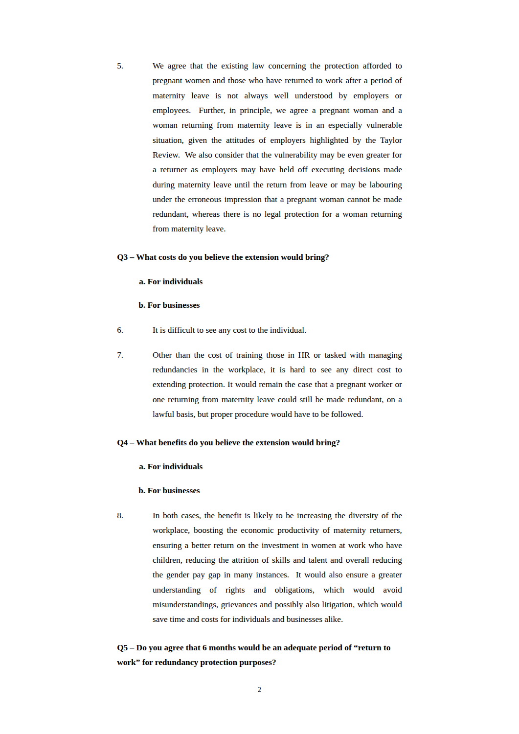5. We agree that the existing law concerning the protection afforded to pregnant women and those who have returned to work after a period of maternity leave is not always well understood by employers or employees. Further, in principle, we agree a pregnant woman and a woman returning from maternity leave is in an especially vulnerable situation, given the attitudes of employers highlighted by the Taylor Review. We also consider that the vulnerability may be even greater for a returner as employers may have held off executing decisions made during maternity leave until the return from leave or may be labouring under the erroneous impression that a pregnant woman cannot be made redundant, whereas there is no legal protection for a woman returning from maternity leave.
Q3 – What costs do you believe the extension would bring?
For individuals
For businesses
6. It is difficult to see any cost to the individual.
7. Other than the cost of training those in HR or tasked with managing redundancies in the workplace, it is hard to see any direct cost to extending protection. It would remain the case that a pregnant worker or one returning from maternity leave could still be made redundant, on a lawful basis, but proper procedure would have to be followed.
Q4 – What benefits do you believe the extension would bring?
For individuals
For businesses
8. In both cases, the benefit is likely to be increasing the diversity of the workplace, boosting the economic productivity of maternity returners, ensuring a better return on the investment in women at work who have children, reducing the attrition of skills and talent and overall reducing the gender pay gap in many instances. It would also ensure a greater understanding of rights and obligations, which would avoid misunderstandings, grievances and possibly also litigation, which would save time and costs for individuals and businesses alike.
Q5 – Do you agree that 6 months would be an adequate period of “return to work” for redundancy protection purposes?
2